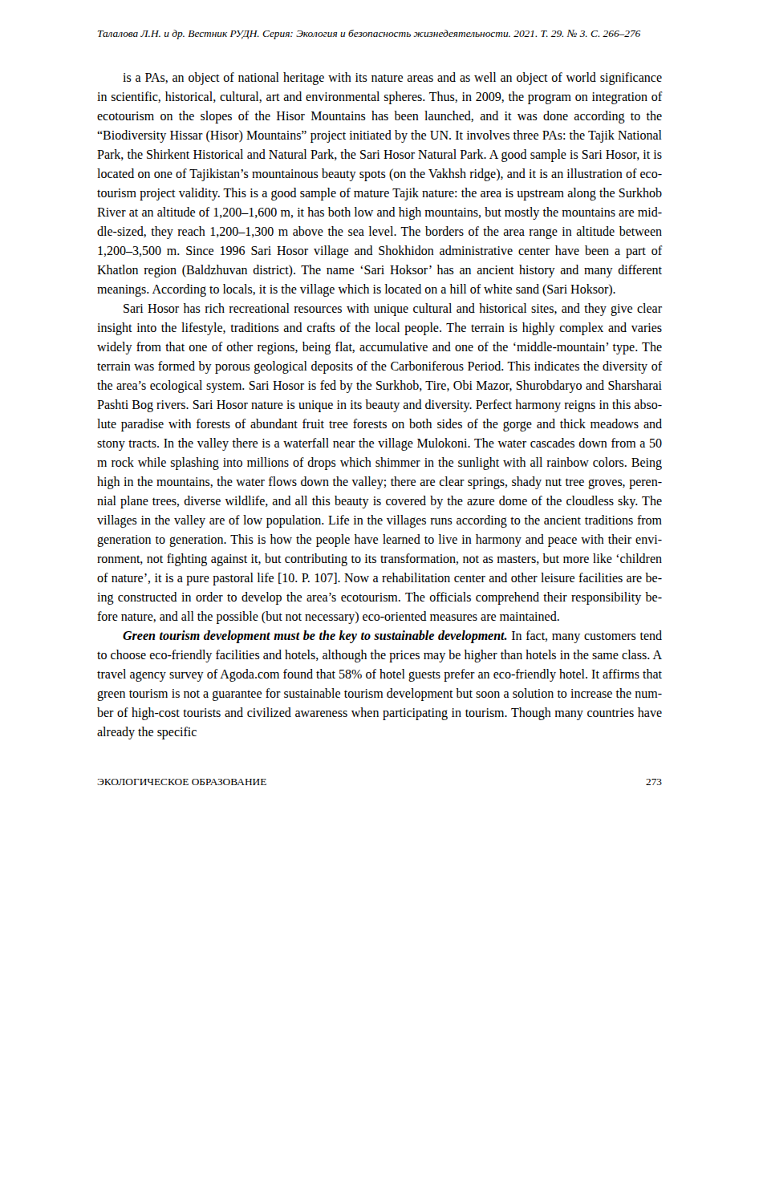Талалова Л.Н. и др. Вестник РУДН. Серия: Экология и безопасность жизнедеятельности. 2021. Т. 29. № 3. С. 266–276
is a PAs, an object of national heritage with its nature areas and as well an object of world significance in scientific, historical, cultural, art and environmental spheres. Thus, in 2009, the program on integration of ecotourism on the slopes of the Hisor Mountains has been launched, and it was done according to the “Biodiversity Hissar (Hisor) Mountains” project initiated by the UN. It involves three PAs: the Tajik National Park, the Shirkent Historical and Natural Park, the Sari Hosor Natural Park. A good sample is Sari Hosor, it is located on one of Tajikistan’s mountainous beauty spots (on the Vakhsh ridge), and it is an illustration of ecotourism project validity. This is a good sample of mature Tajik nature: the area is upstream along the Surkhob River at an altitude of 1,200–1,600 m, it has both low and high mountains, but mostly the mountains are middle-sized, they reach 1,200–1,300 m above the sea level. The borders of the area range in altitude between 1,200–3,500 m. Since 1996 Sari Hosor village and Shokhidon administrative center have been a part of Khatlon region (Baldzhuvan district). The name ‘Sari Hoksor’ has an ancient history and many different meanings. According to locals, it is the village which is located on a hill of white sand (Sari Hoksor).
Sari Hosor has rich recreational resources with unique cultural and historical sites, and they give clear insight into the lifestyle, traditions and crafts of the local people. The terrain is highly complex and varies widely from that one of other regions, being flat, accumulative and one of the ‘middle-mountain’ type. The terrain was formed by porous geological deposits of the Carboniferous Period. This indicates the diversity of the area’s ecological system. Sari Hosor is fed by the Surkhob, Tire, Obi Mazor, Shurobdaryo and Sharsharai Pashti Bog rivers. Sari Hosor nature is unique in its beauty and diversity. Perfect harmony reigns in this absolute paradise with forests of abundant fruit tree forests on both sides of the gorge and thick meadows and stony tracts. In the valley there is a waterfall near the village Mulokoni. The water cascades down from a 50 m rock while splashing into millions of drops which shimmer in the sunlight with all rainbow colors. Being high in the mountains, the water flows down the valley; there are clear springs, shady nut tree groves, perennial plane trees, diverse wildlife, and all this beauty is covered by the azure dome of the cloudless sky. The villages in the valley are of low population. Life in the villages runs according to the ancient traditions from generation to generation. This is how the people have learned to live in harmony and peace with their environment, not fighting against it, but contributing to its transformation, not as masters, but more like ‘children of nature’, it is a pure pastoral life [10. P. 107]. Now a rehabilitation center and other leisure facilities are being constructed in order to develop the area’s ecotourism. The officials comprehend their responsibility before nature, and all the possible (but not necessary) eco-oriented measures are maintained.
Green tourism development must be the key to sustainable development. In fact, many customers tend to choose eco-friendly facilities and hotels, although the prices may be higher than hotels in the same class. A travel agency survey of Agoda.com found that 58% of hotel guests prefer an eco-friendly hotel. It affirms that green tourism is not a guarantee for sustainable tourism development but soon a solution to increase the number of high-cost tourists and civilized awareness when participating in tourism. Though many countries have already the specific
Экологическое образование 273